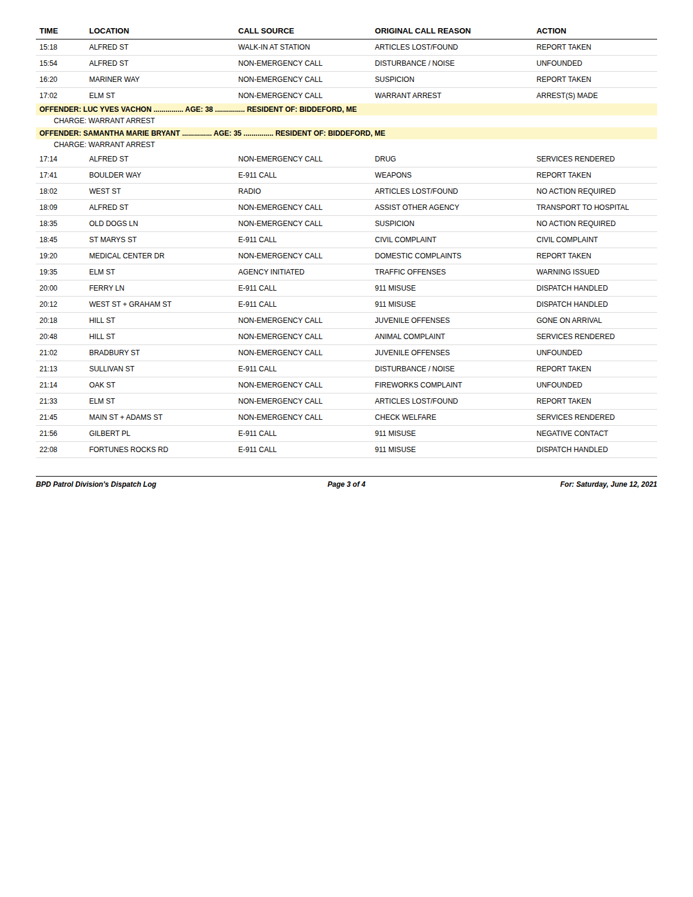| TIME | LOCATION | CALL SOURCE | ORIGINAL CALL REASON | ACTION |
| --- | --- | --- | --- | --- |
| 15:18 | ALFRED ST | WALK-IN AT STATION | ARTICLES LOST/FOUND | REPORT TAKEN |
| 15:54 | ALFRED ST | NON-EMERGENCY CALL | DISTURBANCE / NOISE | UNFOUNDED |
| 16:20 | MARINER WAY | NON-EMERGENCY CALL | SUSPICION | REPORT TAKEN |
| 17:02 | ELM ST | NON-EMERGENCY CALL | WARRANT ARREST | ARREST(S) MADE |
| OFFENDER: LUC YVES VACHON ............... AGE: 38 ............... RESIDENT OF: BIDDEFORD, ME |
| CHARGE: WARRANT ARREST |
| OFFENDER: SAMANTHA MARIE BRYANT ............... AGE: 35 ............... RESIDENT OF: BIDDEFORD, ME |
| CHARGE: WARRANT ARREST |
| 17:14 | ALFRED ST | NON-EMERGENCY CALL | DRUG | SERVICES RENDERED |
| 17:41 | BOULDER WAY | E-911 CALL | WEAPONS | REPORT TAKEN |
| 18:02 | WEST ST | RADIO | ARTICLES LOST/FOUND | NO ACTION REQUIRED |
| 18:09 | ALFRED ST | NON-EMERGENCY CALL | ASSIST OTHER AGENCY | TRANSPORT TO HOSPITAL |
| 18:35 | OLD DOGS LN | NON-EMERGENCY CALL | SUSPICION | NO ACTION REQUIRED |
| 18:45 | ST MARYS ST | E-911 CALL | CIVIL COMPLAINT | CIVIL COMPLAINT |
| 19:20 | MEDICAL CENTER DR | NON-EMERGENCY CALL | DOMESTIC COMPLAINTS | REPORT TAKEN |
| 19:35 | ELM ST | AGENCY INITIATED | TRAFFIC OFFENSES | WARNING ISSUED |
| 20:00 | FERRY LN | E-911 CALL | 911 MISUSE | DISPATCH HANDLED |
| 20:12 | WEST ST + GRAHAM ST | E-911 CALL | 911 MISUSE | DISPATCH HANDLED |
| 20:18 | HILL ST | NON-EMERGENCY CALL | JUVENILE OFFENSES | GONE ON ARRIVAL |
| 20:48 | HILL ST | NON-EMERGENCY CALL | ANIMAL COMPLAINT | SERVICES RENDERED |
| 21:02 | BRADBURY ST | NON-EMERGENCY CALL | JUVENILE OFFENSES | UNFOUNDED |
| 21:13 | SULLIVAN ST | E-911 CALL | DISTURBANCE / NOISE | REPORT TAKEN |
| 21:14 | OAK ST | NON-EMERGENCY CALL | FIREWORKS COMPLAINT | UNFOUNDED |
| 21:33 | ELM ST | NON-EMERGENCY CALL | ARTICLES LOST/FOUND | REPORT TAKEN |
| 21:45 | MAIN ST + ADAMS ST | NON-EMERGENCY CALL | CHECK WELFARE | SERVICES RENDERED |
| 21:56 | GILBERT PL | E-911 CALL | 911 MISUSE | NEGATIVE CONTACT |
| 22:08 | FORTUNES ROCKS RD | E-911 CALL | 911 MISUSE | DISPATCH HANDLED |
BPD Patrol Division's Dispatch Log
Page 3 of 4
For: Saturday, June 12, 2021